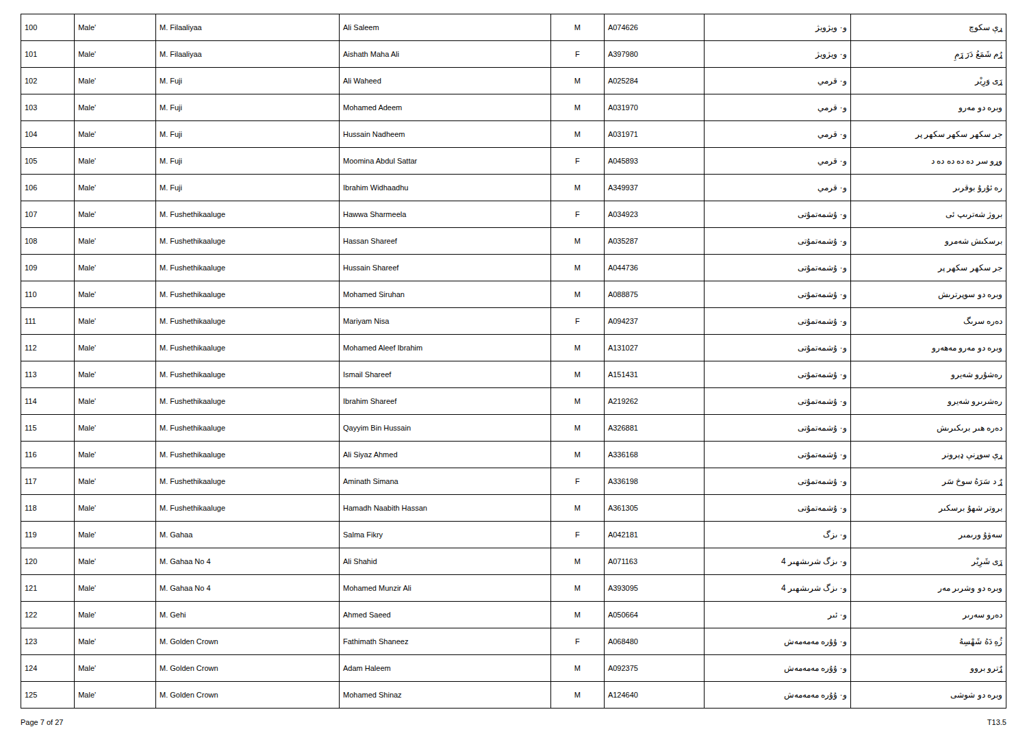| 100 | Male' | M. Filaaliyaa | Ali Saleem | M | A074626 | و· ویژویژ | ړې سکوچ |
| 101 | Male' | M. Filaaliyaa | Aishath Maha Ali | F | A397980 | و· ویژویژ | ړُم شَمَعُ دَرَ ړَمِ |
| 102 | Male' | M. Fuji | Ali Waheed | M | A025284 | و· قرمي | ړَی وَرِیْر |
| 103 | Male' | M. Fuji | Mohamed Adeem | M | A031970 | و· قرمي | وبرە دو مەرو |
| 104 | Male' | M. Fuji | Hussain Nadheem | M | A031971 | و· قرمي | جر سکھر سکھر سکھر پر |
| 105 | Male' | M. Fuji | Moomina Abdul Sattar | F | A045893 | و· قرمي | وړو سر ده ده ده ده د |
| 106 | Male' | M. Fuji | Ibrahim Widhaadhu | M | A349937 | و· قرمي | رە ئۇرۇ بوقرىر |
| 107 | Male' | M. Fushethikaaluge | Hawwa Sharmeela | F | A034923 | و· ۇشمەتمۇتى | بروژ شەترىپ ئى |
| 108 | Male' | M. Fushethikaaluge | Hassan Shareef | M | A035287 | و· ۇشمەتمۇتى | برسكىش شەمرو |
| 109 | Male' | M. Fushethikaaluge | Hussain Shareef | M | A044736 | و· ۇشمەتمۇتى | جر سکھر سکھر پر |
| 110 | Male' | M. Fushethikaaluge | Mohamed Siruhan | M | A088875 | و· ۇشمەتمۇتى | وبرە دو سوپرترىش |
| 111 | Male' | M. Fushethikaaluge | Mariyam Nisa | F | A094237 | و· ۇشمەتمۇتى | دەرە سرىگ |
| 112 | Male' | M. Fushethikaaluge | Mohamed Aleef Ibrahim | M | A131027 | و· ۇشمەتمۇتى | وبرە دو مەرو مەھەرو |
| 113 | Male' | M. Fushethikaaluge | Ismail Shareef | M | A151431 | و· ۇشمەتمۇتى | رەشۇرو شەيرو |
| 114 | Male' | M. Fushethikaaluge | Ibrahim Shareef | M | A219262 | و· ۇشمەتمۇتى | رەشرىرو شەيرو |
| 115 | Male' | M. Fushethikaaluge | Qayyim Bin Hussain | M | A326881 | و· ۇشمەتمۇتى | دەرە ھىر برىكىرىش |
| 116 | Male' | M. Fushethikaaluge | Ali Siyaz Ahmed | M | A336168 | و· ۇشمەتمۇتى | ړې سوړنې ډېرونر |
| 117 | Male' | M. Fushethikaaluge | Aminath Simana | F | A336198 | و· ۇشمەتمۇتى | ړٌ د سَرَهُ سوڅ سَر |
| 118 | Male' | M. Fushethikaaluge | Hamadh Naabith Hassan | M | A361305 | و· ۇشمەتمۇتى | بروتر شھۇ برسكىر |
| 119 | Male' | M. Gahaa | Salma Fikry | F | A042181 | و· ىزگ | سەۋۇ ورىمىر |
| 120 | Male' | M. Gahaa No 4 | Ali Shahid | M | A071163 | و· ىزگ شرىشھىر 4 | ړَی شَرِیْر |
| 121 | Male' | M. Gahaa No 4 | Mohamed Munzir Ali | M | A393095 | و· ىزگ شرىشھىر 4 | وبرە دو وشرىر مەر |
| 122 | Male' | M. Gehi | Ahmed Saeed | M | A050664 | و· ئىر | دەرو سەرىر |
| 123 | Male' | M. Golden Crown | Fathimath Shaneez | F | A068480 | و· ۇۇرە مەمەمەش | ژُهِ دَهُ شَهْسِهُ |
| 124 | Male' | M. Golden Crown | Adam Haleem | M | A092375 | و· ۇۇرە مەمەمەش | ړٌترو بروو |
| 125 | Male' | M. Golden Crown | Mohamed Shinaz | M | A124640 | و· ۇۇرە مەمەمەش | وبرە دو شوشى |
Page 7 of 27
T13.5